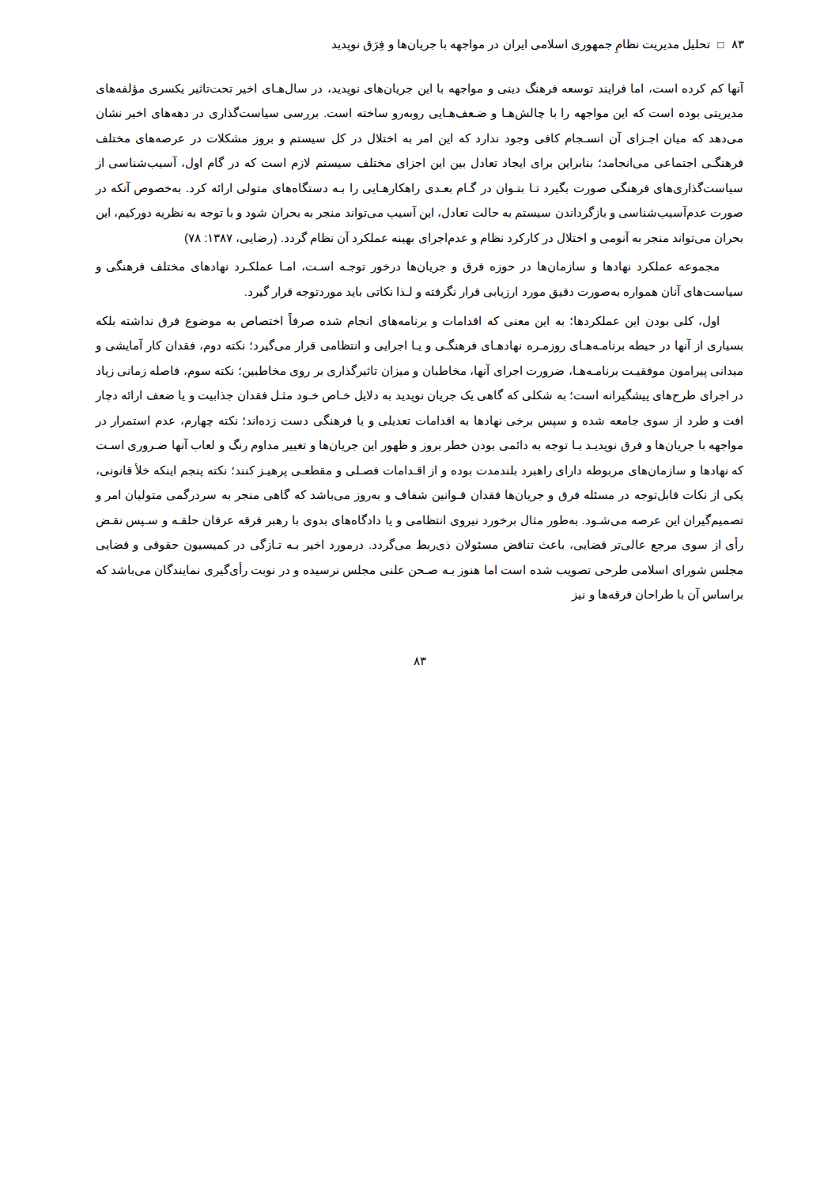۸۳ □ تحلیل مدیریت نظامِ جمهوری اسلامی ایران در مواجهه با جریان‌ها و فِرَق نوپدید
آنها کم کرده است، اما فرایند توسعه فرهنگ دینی و مواجهه با این جریان‌های نوپدید، در سال‌هـای اخیر تحت‌تاثیر یکسری مؤلفه‌های مدیریتی بوده است که این مواجهه را با چالش‌هـا و ضـعف‌هـایی روبه‌رو ساخته است. بررسی سیاست‌گذاری در دهه‌های اخیر نشان می‌دهد که میان اجـزای آن انسـجام کافی وجود ندارد که این امر به اختلال در کل سیستم و بروز مشکلات در عرصه‌های مختلف فرهنگـی اجتماعی می‌انجامد؛ بنابراین برای ایجاد تعادل بین این اجزای مختلف سیستم لازم است که در گام اول، آسیب‌شناسی از سیاست‌گذاری‌های فرهنگی صورت بگیرد تـا بتـوان در گـام بعـدی راهکارهـایی را بـه دستگاه‌های متولی ارائه کرد. به‌خصوص آنکه در صورت عدم‌آسیب‌شناسی و بازگرداندن سیستم به حالت تعادل، این آسیب می‌تواند منجر به بحران شود و با توجه به نظریه دورکیم، این بحران می‌تواند منجر به آنومی و اختلال در کارکرد نظام و عدم‌اجرای بهینه عملکرد آن نظام گردد. (رضایی، ۱۳۸۷: ۷۸)
مجموعه عملکرد نهادها و سازمان‌ها در حوزه فرق و جریان‌ها درخور توجـه اسـت، امـا عملکـرد نهادهای مختلف فرهنگی و سیاست‌های آنان همواره به‌صورت دقیق مورد ارزیابی قرار نگرفته و لـذا نکاتی باید موردتوجه قرار گیرد.
اول، کلی بودن این عملکردها؛ به این معنی که اقدامات و برنامه‌های انجام شده صرفاً اختصاص به موضوع فرق نداشته بلکه بسیاری از آنها در حیطه برنامـه‌هـای روزمـره نهادهـای فرهنگـی و یـا اجرایی و انتظامی قرار می‌گیرد؛ نکته دوم، فقدان کار آمایشی و میدانی پیرامون موفقیـت برنامـه‌هـا، ضرورت اجرای آنها، مخاطبان و میزان تاثیرگذاری بر روی مخاطبین؛ نکته سوم، فاصله زمانی زیاد در اجرای طرح‌های پیشگیرانه است؛ به شکلی که گاهی یک جریان نوپدید به دلایل خـاص خـود مثـل فقدان جذابیت و یا ضعف ارائه دچار افت و طرد از سوی جامعه شده و سپس برخی نهادها به اقدامات تعدیلی و یا فرهنگی دست زده‌اند؛ نکته چهارم، عدم استمرار در مواجهه با جریان‌ها و فرق نوپدیـد بـا توجه به دائمی بودن خطر بروز و ظهور این جریان‌ها و تغییر مداوم رنگ و لعاب آنها ضـروری اسـت که نهادها و سازمان‌های مربوطه دارای راهبرد بلندمدت بوده و از اقـدامات فصـلی و مقطعـی پرهیـز کنند؛ نکته پنجم اینکه خلأ قانونی، یکی از نکات قابل‌توجه در مسئله فرق و جریان‌ها فقدان قـوانین شفاف و به‌روز می‌باشد که گاهی منجر به سردرگمی متولیان امر و تصمیم‌گیران این عرصه می‌شـود. به‌طور مثال برخورد نیروی انتظامی و یا دادگاه‌های بدوی با رهبر فرقه عرفان حلقـه و سـپس نقـض رأی از سوی مرجع عالی‌تر قضایی، باعث تناقض مسئولان ذی‌ربط می‌گردد. درمورد اخیر بـه تـازگی در کمیسیون حقوقی و قضایی مجلس شورای اسلامی طرحی تصویب شده است اما هنوز بـه صـحن علنی مجلس نرسیده و در نوبت رأی‌گیری نمایندگان می‌باشد که براساس آن با طراحان فرقه‌ها و نیز
۸۳